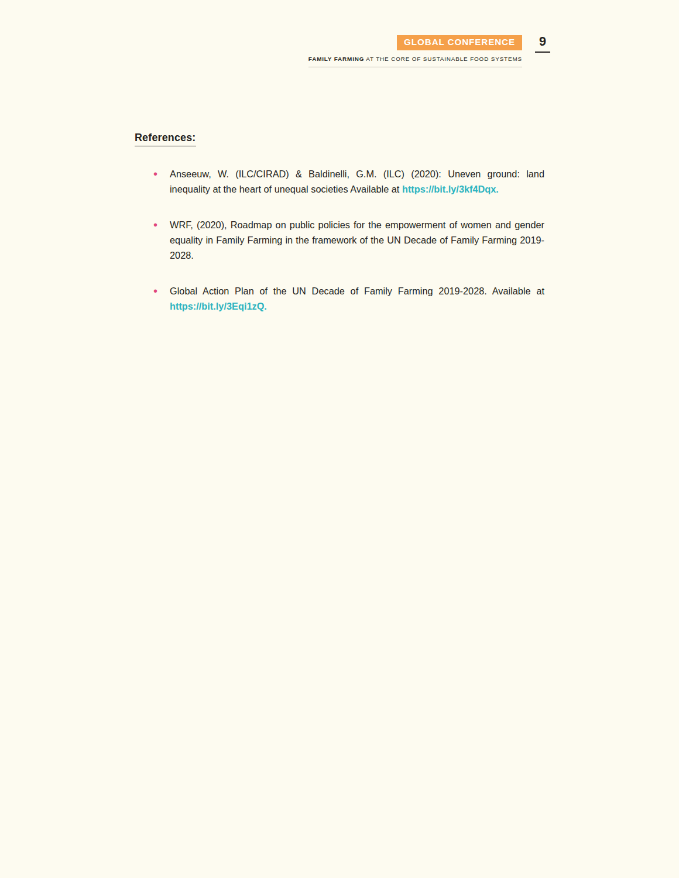Global Conference
Family Farming at the core of sustainable food systems
9
References:
Anseeuw, W. (ILC/CIRAD) & Baldinelli, G.M. (ILC) (2020): Uneven ground: land inequality at the heart of unequal societies Available at https://bit.ly/3kf4Dqx.
WRF, (2020), Roadmap on public policies for the empowerment of women and gender equality in Family Farming in the framework of the UN Decade of Family Farming 2019-2028.
Global Action Plan of the UN Decade of Family Farming 2019-2028. Available at https://bit.ly/3Eqi1zQ.